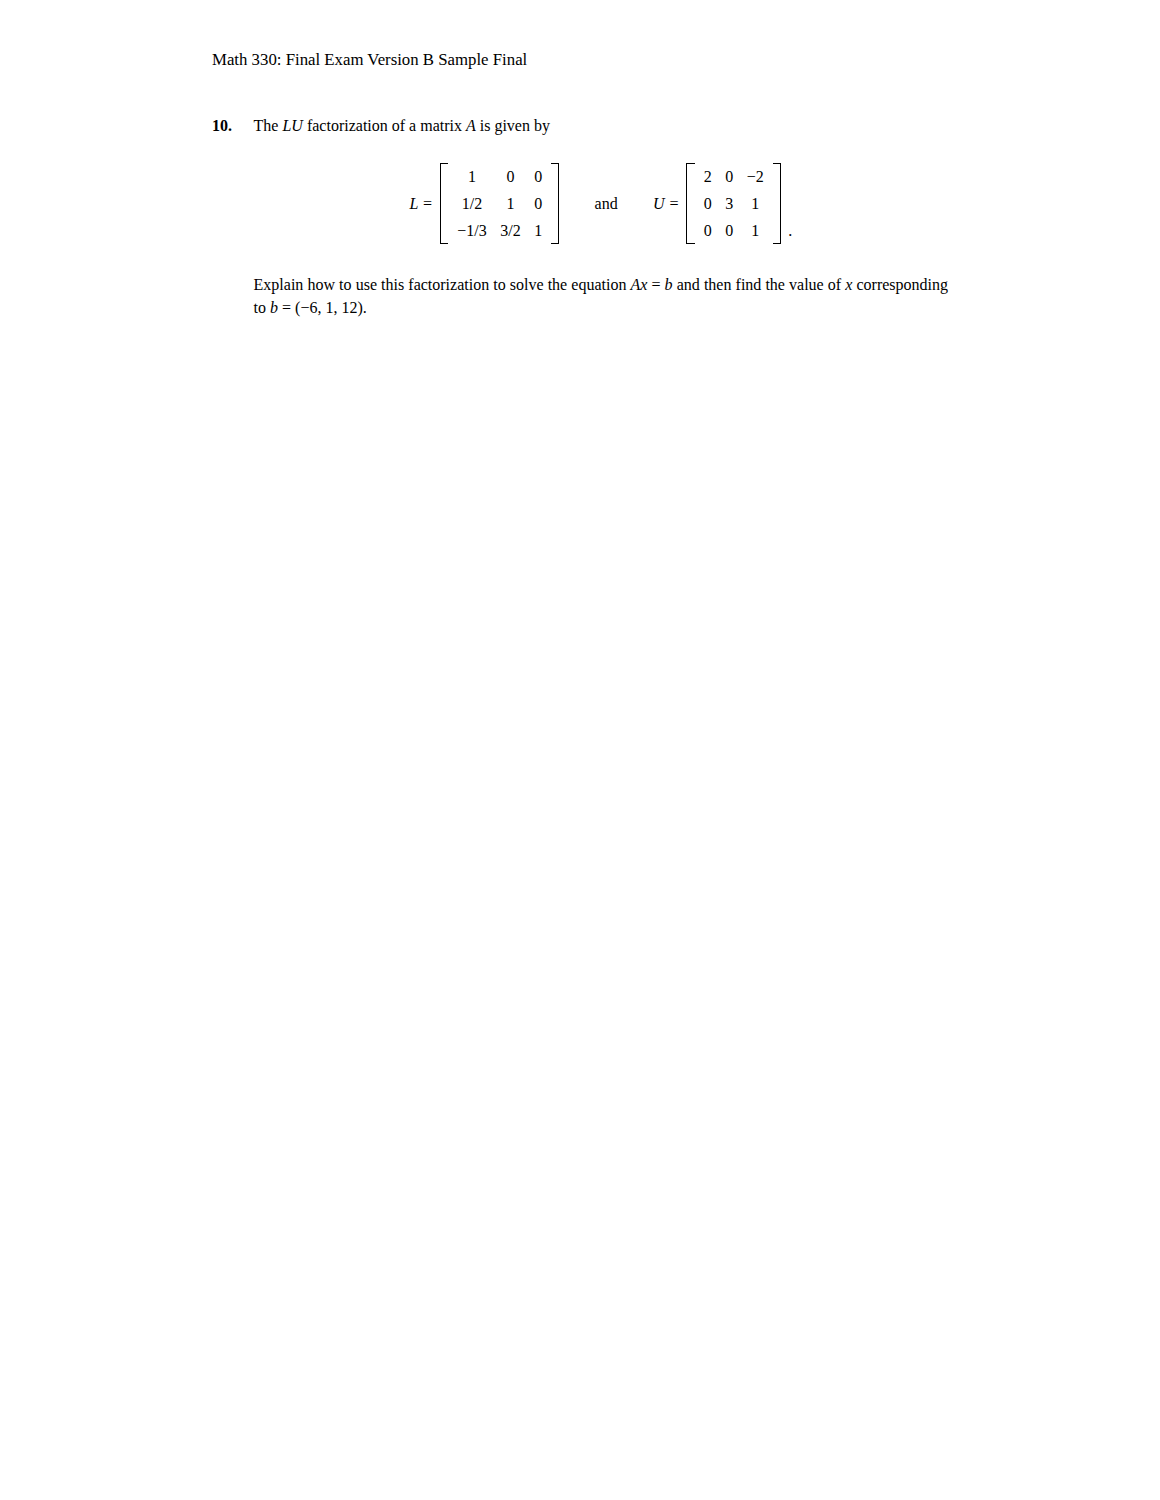Math 330: Final Exam Version B Sample Final
10.
The LU factorization of a matrix A is given by
L =
| 1 | 0 | 0 |
| 1/2 | 1 | 0 |
| −1/3 | 3/2 | 1 |
and U =
| 2 | 0 | −2 |
| 0 | 3 | 1 |
| 0 | 0 | 1 |
.
Explain how to use this factorization to solve the equation Ax = b and then find the value of x corresponding to b = (−6, 1, 12).